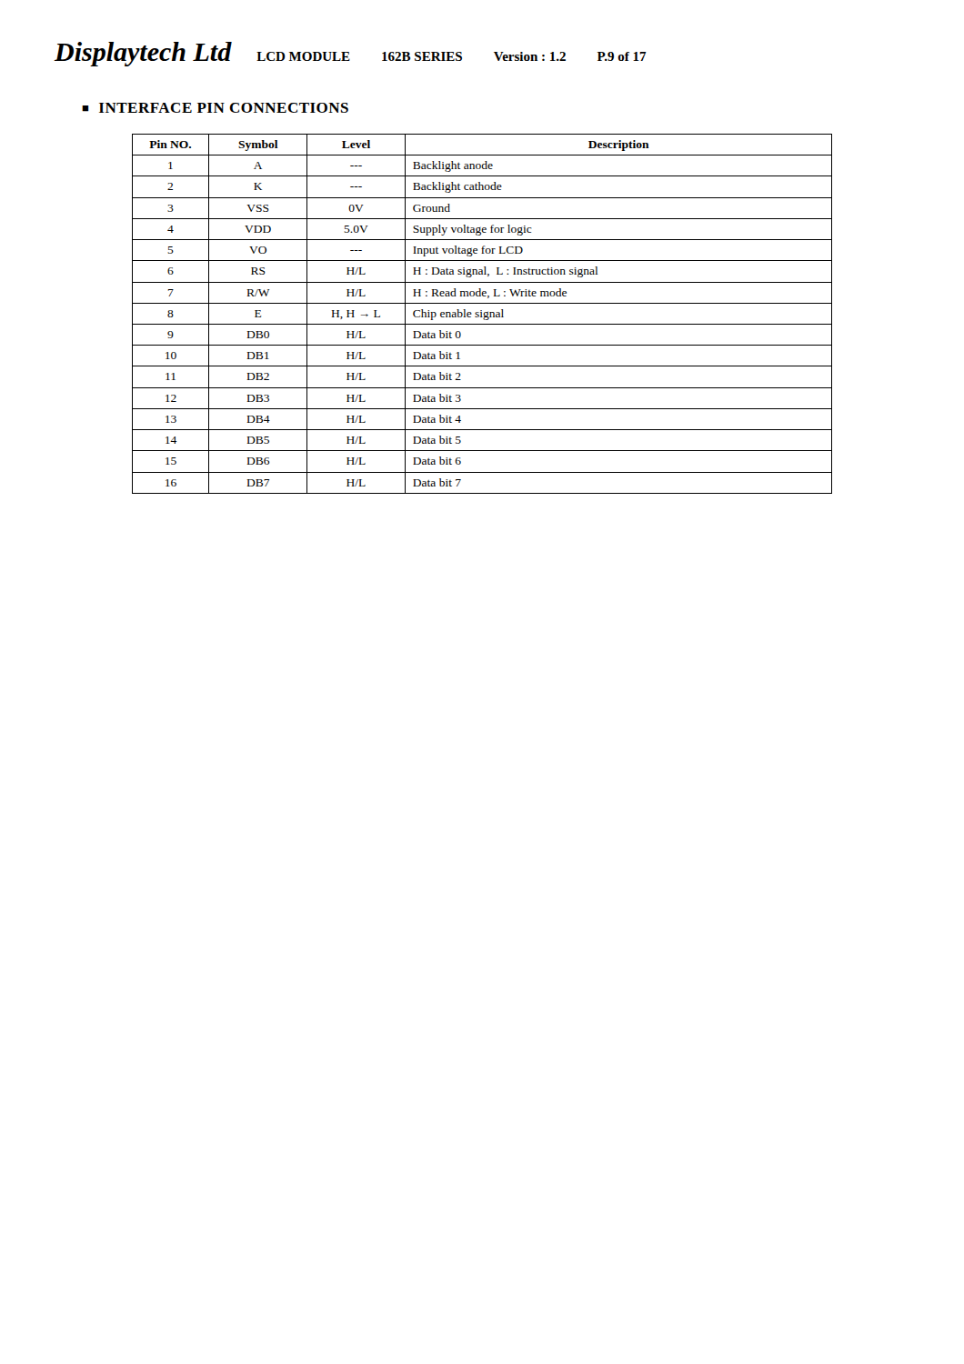Displaytech Ltd
LCD MODULE 162B SERIES Version : 1.2 P.9 of 17
INTERFACE PIN CONNECTIONS
| Pin NO. | Symbol | Level | Description |
| --- | --- | --- | --- |
| 1 | A | --- | Backlight anode |
| 2 | K | --- | Backlight cathode |
| 3 | VSS | 0V | Ground |
| 4 | VDD | 5.0V | Supply voltage for logic |
| 5 | VO | --- | Input voltage for LCD |
| 6 | RS | H/L | H : Data signal, L : Instruction signal |
| 7 | R/W | H/L | H : Read mode, L : Write mode |
| 8 | E | H, H → L | Chip enable signal |
| 9 | DB0 | H/L | Data bit 0 |
| 10 | DB1 | H/L | Data bit 1 |
| 11 | DB2 | H/L | Data bit 2 |
| 12 | DB3 | H/L | Data bit 3 |
| 13 | DB4 | H/L | Data bit 4 |
| 14 | DB5 | H/L | Data bit 5 |
| 15 | DB6 | H/L | Data bit 6 |
| 16 | DB7 | H/L | Data bit 7 |